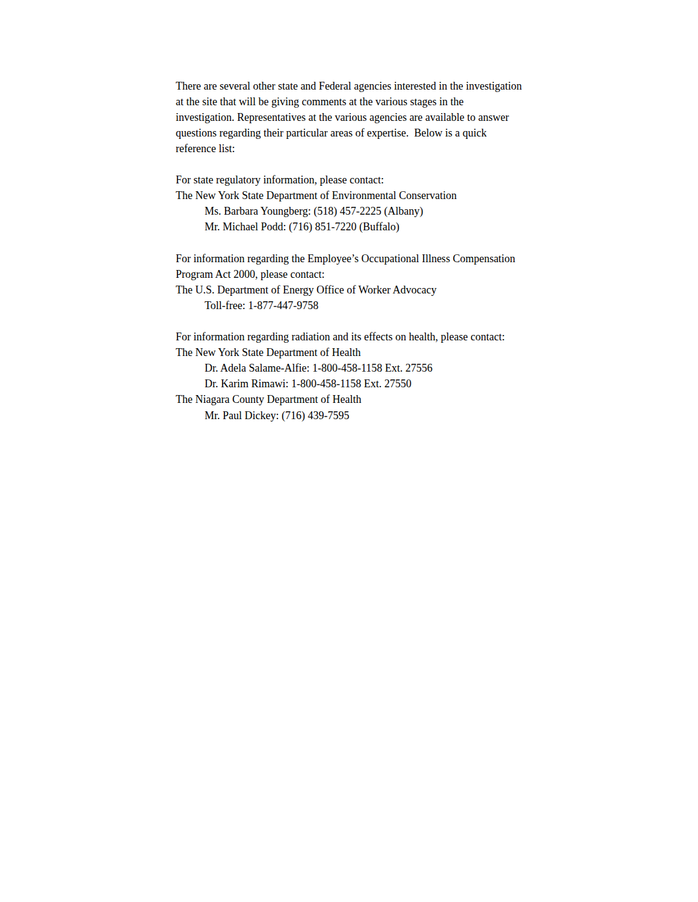There are several other state and Federal agencies interested in the investigation at the site that will be giving comments at the various stages in the investigation. Representatives at the various agencies are available to answer questions regarding their particular areas of expertise. Below is a quick reference list:
For state regulatory information, please contact:
The New York State Department of Environmental Conservation
Ms. Barbara Youngberg: (518) 457-2225 (Albany)
Mr. Michael Podd: (716) 851-7220 (Buffalo)
For information regarding the Employee’s Occupational Illness Compensation Program Act 2000, please contact:
The U.S. Department of Energy Office of Worker Advocacy
Toll-free: 1-877-447-9758
For information regarding radiation and its effects on health, please contact:
The New York State Department of Health
Dr. Adela Salame-Alfie: 1-800-458-1158 Ext. 27556
Dr. Karim Rimawi: 1-800-458-1158 Ext. 27550
The Niagara County Department of Health
Mr. Paul Dickey: (716) 439-7595